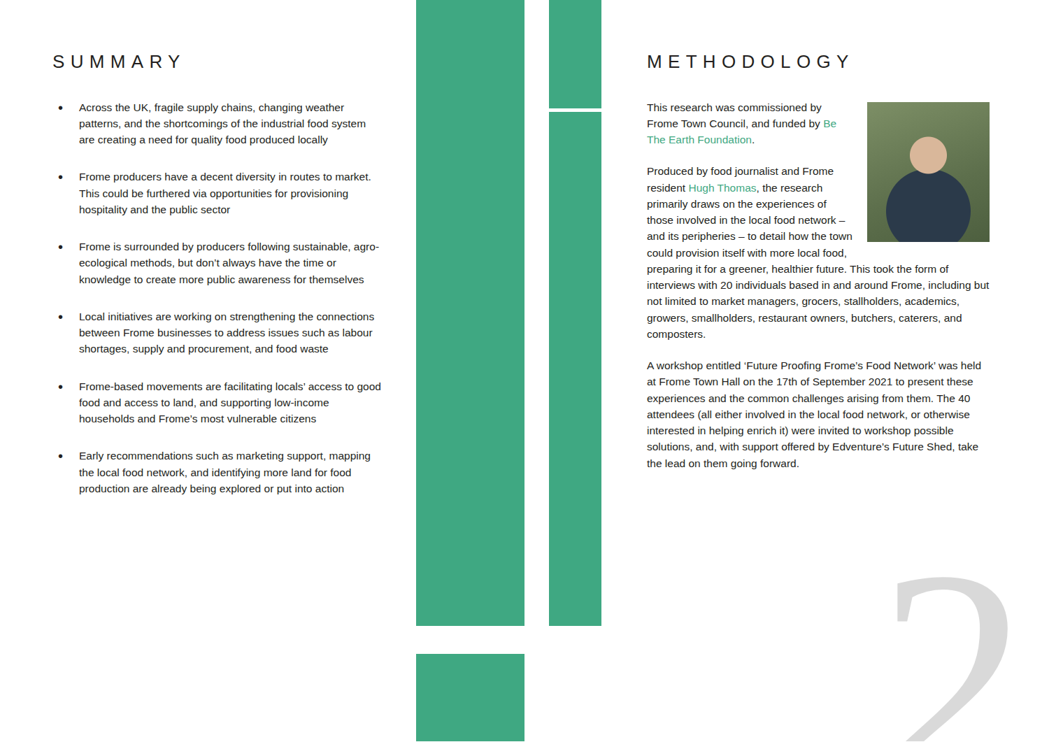2
Summary
Across the UK, fragile supply chains, changing weather patterns, and the shortcomings of the industrial food system are creating a need for quality food produced locally
Frome producers have a decent diversity in routes to market. This could be furthered via opportunities for provisioning hospitality and the public sector
Frome is surrounded by producers following sustainable, agro-ecological methods, but don’t always have the time or knowledge to create more public awareness for themselves
Local initiatives are working on strengthening the connections between Frome businesses to address issues such as labour shortages, supply and procurement, and food waste
Frome-based movements are facilitating locals’ access to good food and access to land, and supporting low-income households and Frome’s most vulnerable citizens
Early recommendations such as marketing support, mapping the local food network, and identifying more land for food production are already being explored or put into action
Methodology
This research was commissioned by Frome Town Council, and funded by Be The Earth Foundation.
Produced by food journalist and Frome resident Hugh Thomas, the research primarily draws on the experiences of those involved in the local food network – and its peripheries – to detail how the town could provision itself with more local food, preparing it for a greener, healthier future. This took the form of interviews with 20 individuals based in and around Frome, including but not limited to market managers, grocers, stallholders, academics, growers, smallholders, restaurant owners, butchers, caterers, and composters.
A workshop entitled ‘Future Proofing Frome’s Food Network’ was held at Frome Town Hall on the 17th of September 2021 to present these experiences and the common challenges arising from them. The 40 attendees (all either involved in the local food network, or otherwise interested in helping enrich it) were invited to workshop possible solutions, and, with support offered by Edventure’s Future Shed, take the lead on them going forward.